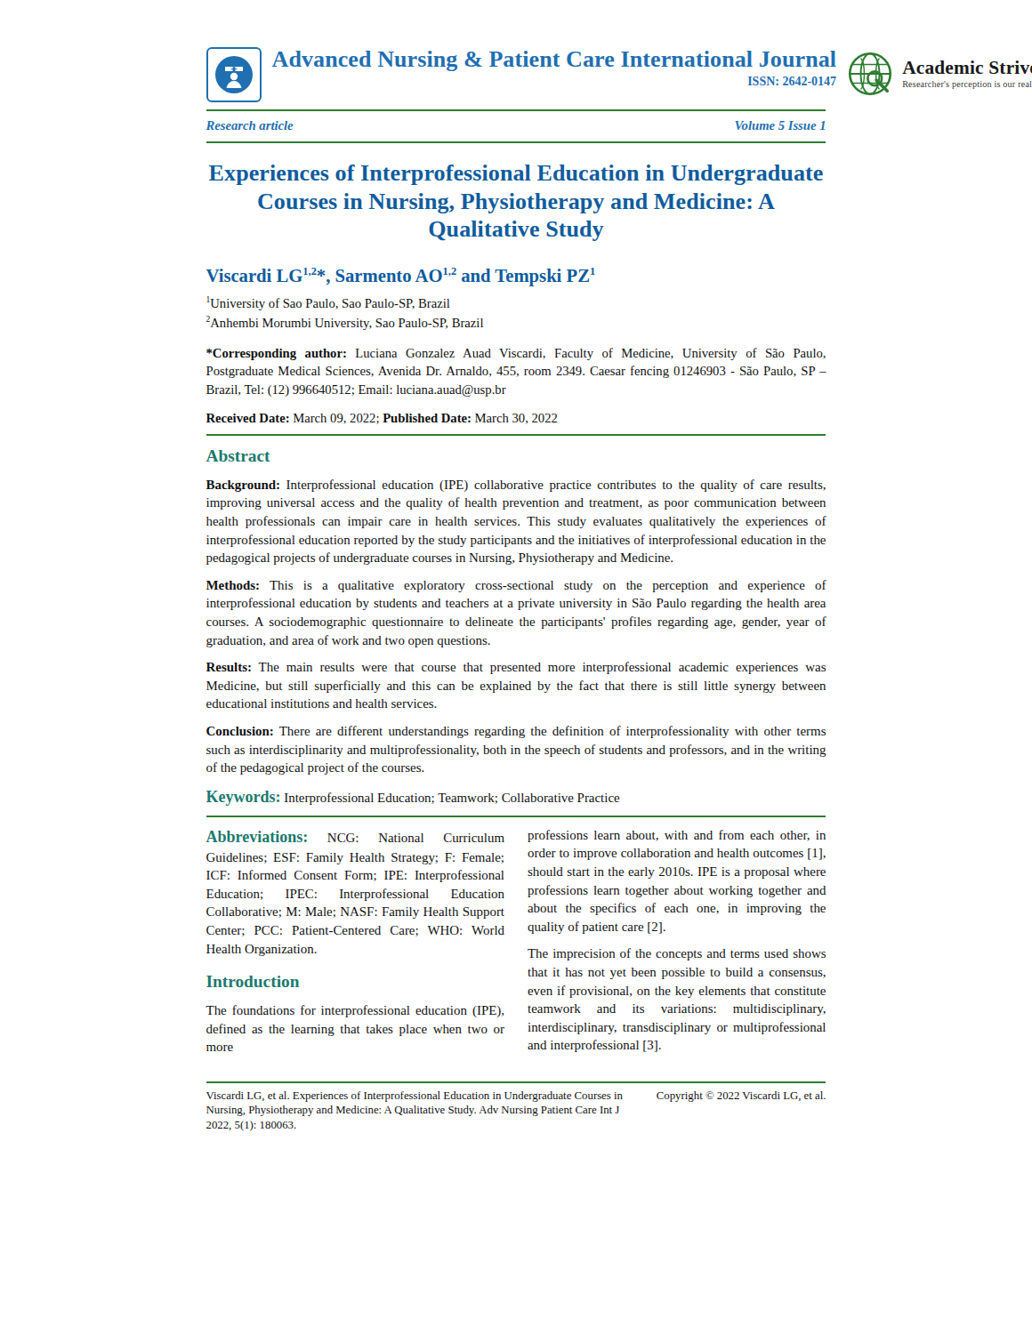Advanced Nursing & Patient Care International Journal
ISSN: 2642-0147
Academic Strive
Researcher's perception is our reality
Research article Volume 5 Issue 1
Experiences of Interprofessional Education in Undergraduate
Courses in Nursing, Physiotherapy and Medicine: A Qualitative Study
Viscardi LG1,2*, Sarmento AO1,2 and Tempski PZ1
1University of Sao Paulo, Sao Paulo-SP, Brazil
2Anhembi Morumbi University, Sao Paulo-SP, Brazil
*Corresponding author: Luciana Gonzalez Auad Viscardi, Faculty of Medicine, University of São Paulo, Postgraduate Medical Sciences, Avenida Dr. Arnaldo, 455, room 2349. Caesar fencing 01246903 - São Paulo, SP – Brazil, Tel: (12) 996640512; Email: luciana.auad@usp.br
Received Date: March 09, 2022; Published Date: March 30, 2022
Abstract
Background: Interprofessional education (IPE) collaborative practice contributes to the quality of care results, improving universal access and the quality of health prevention and treatment, as poor communication between health professionals can impair care in health services. This study evaluates qualitatively the experiences of interprofessional education reported by the study participants and the initiatives of interprofessional education in the pedagogical projects of undergraduate courses in Nursing, Physiotherapy and Medicine.
Methods: This is a qualitative exploratory cross-sectional study on the perception and experience of interprofessional education by students and teachers at a private university in São Paulo regarding the health area courses. A sociodemographic questionnaire to delineate the participants' profiles regarding age, gender, year of graduation, and area of work and two open questions.
Results: The main results were that course that presented more interprofessional academic experiences was Medicine, but still superficially and this can be explained by the fact that there is still little synergy between educational institutions and health services.
Conclusion: There are different understandings regarding the definition of interprofessionality with other terms such as interdisciplinarity and multiprofessionality, both in the speech of students and professors, and in the writing of the pedagogical project of the courses.
Keywords: Interprofessional Education; Teamwork; Collaborative Practice
Abbreviations: NCG: National Curriculum Guidelines; ESF: Family Health Strategy; F: Female; ICF: Informed Consent Form; IPE: Interprofessional Education; IPEC: Interprofessional Education Collaborative; M: Male; NASF: Family Health Support Center; PCC: Patient-Centered Care; WHO: World Health Organization.
Introduction
The foundations for interprofessional education (IPE), defined as the learning that takes place when two or more
professions learn about, with and from each other, in order to improve collaboration and health outcomes [1], should start in the early 2010s. IPE is a proposal where professions learn together about working together and about the specifics of each one, in improving the quality of patient care [2].
The imprecision of the concepts and terms used shows that it has not yet been possible to build a consensus, even if provisional, on the key elements that constitute teamwork and its variations: multidisciplinary, interdisciplinary, transdisciplinary or multiprofessional and interprofessional [3].
Viscardi LG, et al. Experiences of Interprofessional Education in Undergraduate Courses in Nursing, Physiotherapy and Medicine: A Qualitative Study. Adv Nursing Patient Care Int J 2022, 5(1): 180063.
Copyright © 2022 Viscardi LG, et al.